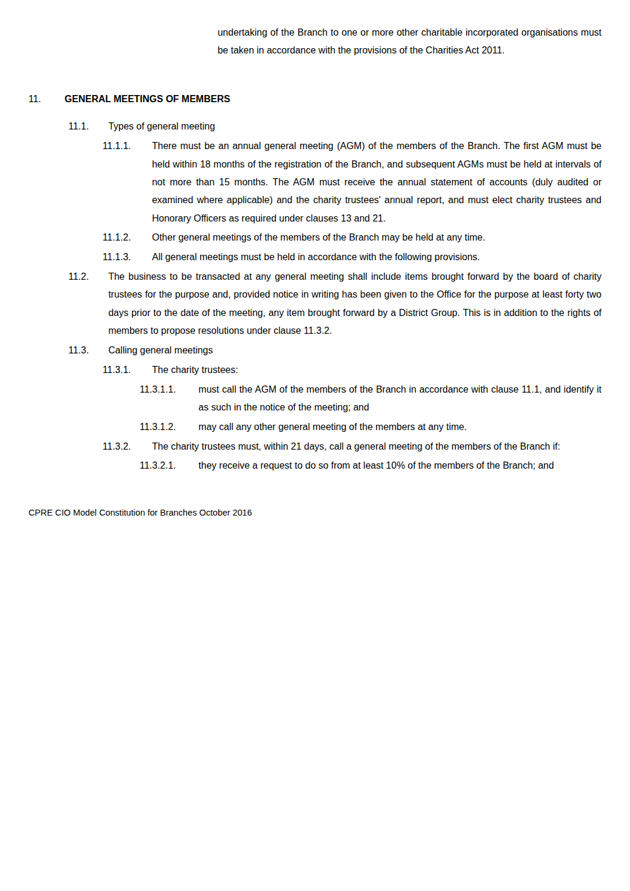undertaking of the Branch to one or more other charitable incorporated organisations must be taken in accordance with the provisions of the Charities Act 2011.
11.
General meetings of members
11.1. Types of general meeting
11.1.1. There must be an annual general meeting (AGM) of the members of the Branch. The first AGM must be held within 18 months of the registration of the Branch, and subsequent AGMs must be held at intervals of not more than 15 months. The AGM must receive the annual statement of accounts (duly audited or examined where applicable) and the charity trustees' annual report, and must elect charity trustees and Honorary Officers as required under clauses 13 and 21.
11.1.2. Other general meetings of the members of the Branch may be held at any time.
11.1.3. All general meetings must be held in accordance with the following provisions.
11.2. The business to be transacted at any general meeting shall include items brought forward by the board of charity trustees for the purpose and, provided notice in writing has been given to the Office for the purpose at least forty two days prior to the date of the meeting, any item brought forward by a District Group. This is in addition to the rights of members to propose resolutions under clause 11.3.2.
11.3. Calling general meetings
11.3.1. The charity trustees:
11.3.1.1. must call the AGM of the members of the Branch in accordance with clause 11.1, and identify it as such in the notice of the meeting; and
11.3.1.2. may call any other general meeting of the members at any time.
11.3.2. The charity trustees must, within 21 days, call a general meeting of the members of the Branch if:
11.3.2.1. they receive a request to do so from at least 10% of the members of the Branch; and
CPRE CIO Model Constitution for Branches October 2016